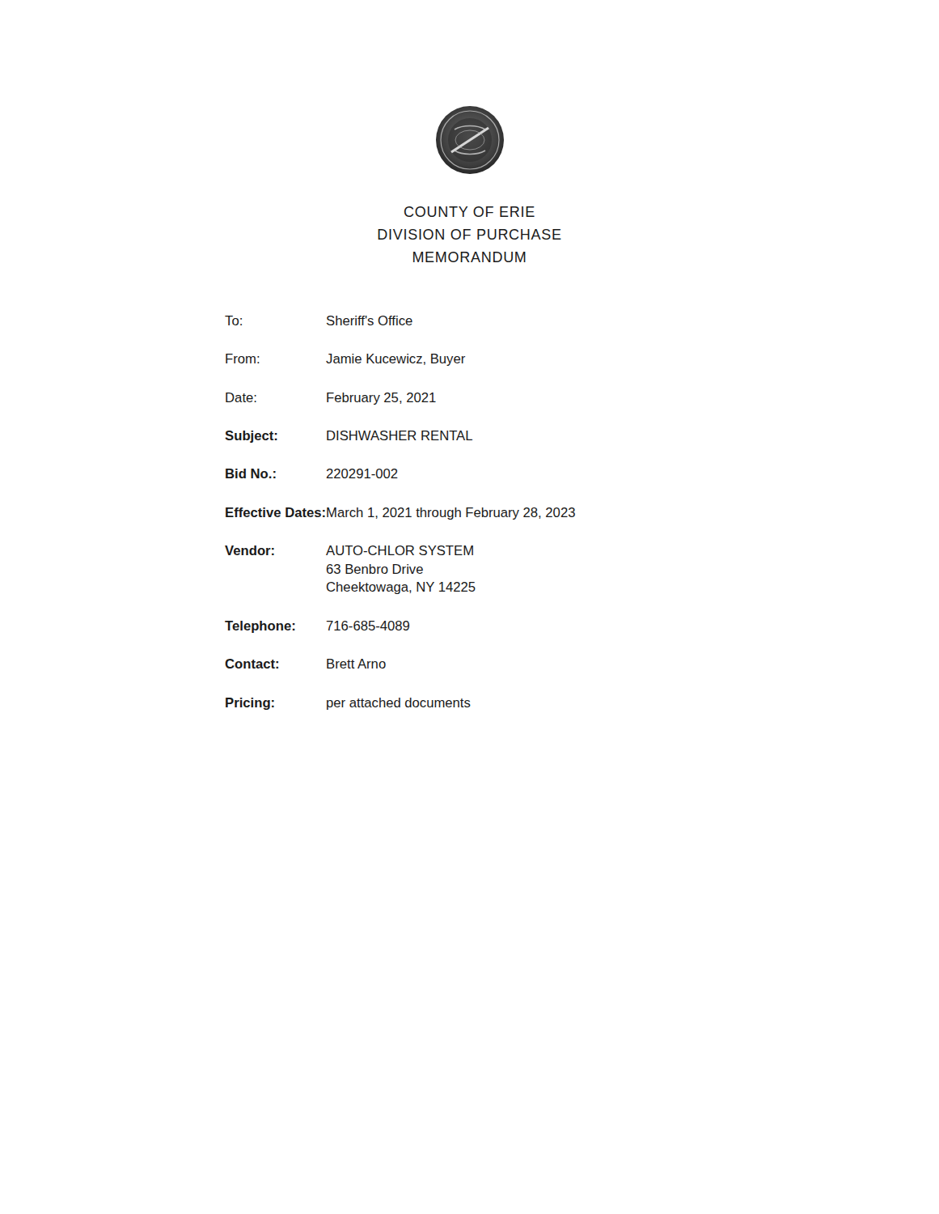COUNTY OF ERIE
DIVISION OF PURCHASE
MEMORANDUM
| To: | Sheriff's Office |
| From: | Jamie Kucewicz, Buyer |
| Date: | February 25, 2021 |
| Subject: | DISHWASHER RENTAL |
| Bid No.: | 220291-002 |
| Effective Dates: | March 1, 2021 through February 28, 2023 |
| Vendor: | AUTO-CHLOR SYSTEM 63 Benbro Drive Cheektowaga, NY 14225 |
| Telephone: | 716-685-4089 |
| Contact: | Brett Arno |
| Pricing: | per attached documents |